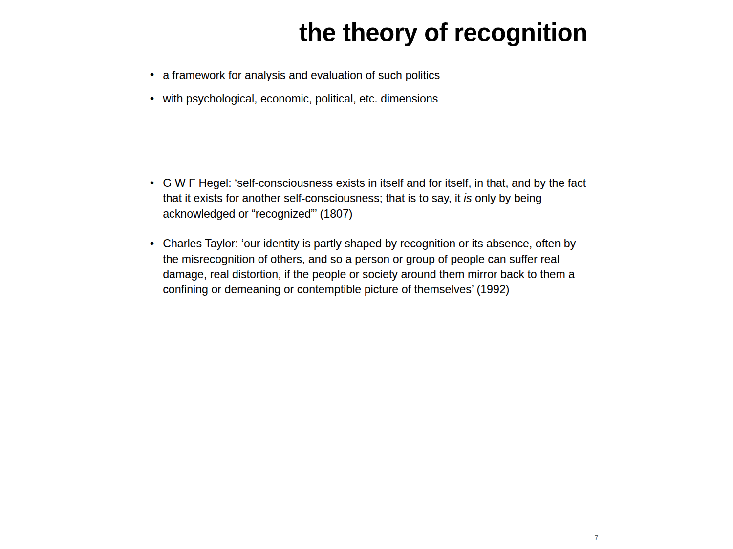the theory of recognition
a framework for analysis and evaluation of such politics
with psychological, economic, political, etc. dimensions
G W F Hegel: ‘self-consciousness exists in itself and for itself, in that, and by the fact that it exists for another self-consciousness; that is to say, it is only by being acknowledged or “recognized”’ (1807)
Charles Taylor: ‘our identity is partly shaped by recognition or its absence, often by the misrecognition of others, and so a person or group of people can suffer real damage, real distortion, if the people or society around them mirror back to them a confining or demeaning or contemptible picture of themselves’ (1992)
7